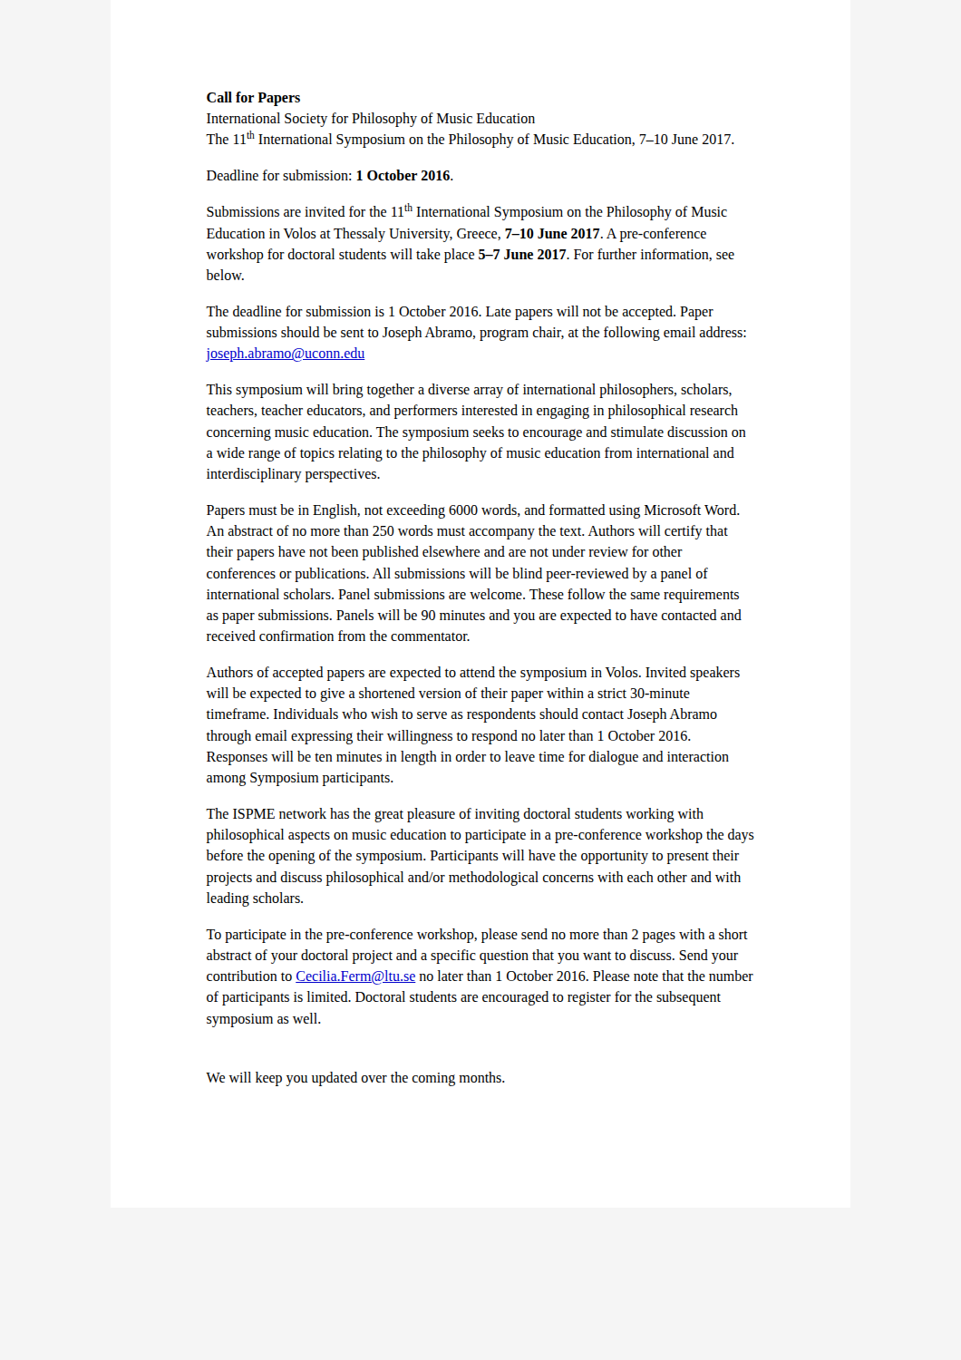Call for Papers
International Society for Philosophy of Music Education
The 11th International Symposium on the Philosophy of Music Education, 7–10 June 2017.
Deadline for submission: 1 October 2016.
Submissions are invited for the 11th International Symposium on the Philosophy of Music Education in Volos at Thessaly University, Greece, 7–10 June 2017. A pre-conference workshop for doctoral students will take place 5–7 June 2017. For further information, see below.
The deadline for submission is 1 October 2016. Late papers will not be accepted. Paper submissions should be sent to Joseph Abramo, program chair, at the following email address: joseph.abramo@uconn.edu
This symposium will bring together a diverse array of international philosophers, scholars, teachers, teacher educators, and performers interested in engaging in philosophical research concerning music education. The symposium seeks to encourage and stimulate discussion on a wide range of topics relating to the philosophy of music education from international and interdisciplinary perspectives.
Papers must be in English, not exceeding 6000 words, and formatted using Microsoft Word. An abstract of no more than 250 words must accompany the text. Authors will certify that their papers have not been published elsewhere and are not under review for other conferences or publications. All submissions will be blind peer-reviewed by a panel of international scholars. Panel submissions are welcome. These follow the same requirements as paper submissions. Panels will be 90 minutes and you are expected to have contacted and received confirmation from the commentator.
Authors of accepted papers are expected to attend the symposium in Volos. Invited speakers will be expected to give a shortened version of their paper within a strict 30-minute timeframe. Individuals who wish to serve as respondents should contact Joseph Abramo through email expressing their willingness to respond no later than 1 October 2016. Responses will be ten minutes in length in order to leave time for dialogue and interaction among Symposium participants.
The ISPME network has the great pleasure of inviting doctoral students working with philosophical aspects on music education to participate in a pre-conference workshop the days before the opening of the symposium. Participants will have the opportunity to present their projects and discuss philosophical and/or methodological concerns with each other and with leading scholars.
To participate in the pre-conference workshop, please send no more than 2 pages with a short abstract of your doctoral project and a specific question that you want to discuss. Send your contribution to Cecilia.Ferm@ltu.se no later than 1 October 2016. Please note that the number of participants is limited. Doctoral students are encouraged to register for the subsequent symposium as well.
We will keep you updated over the coming months.